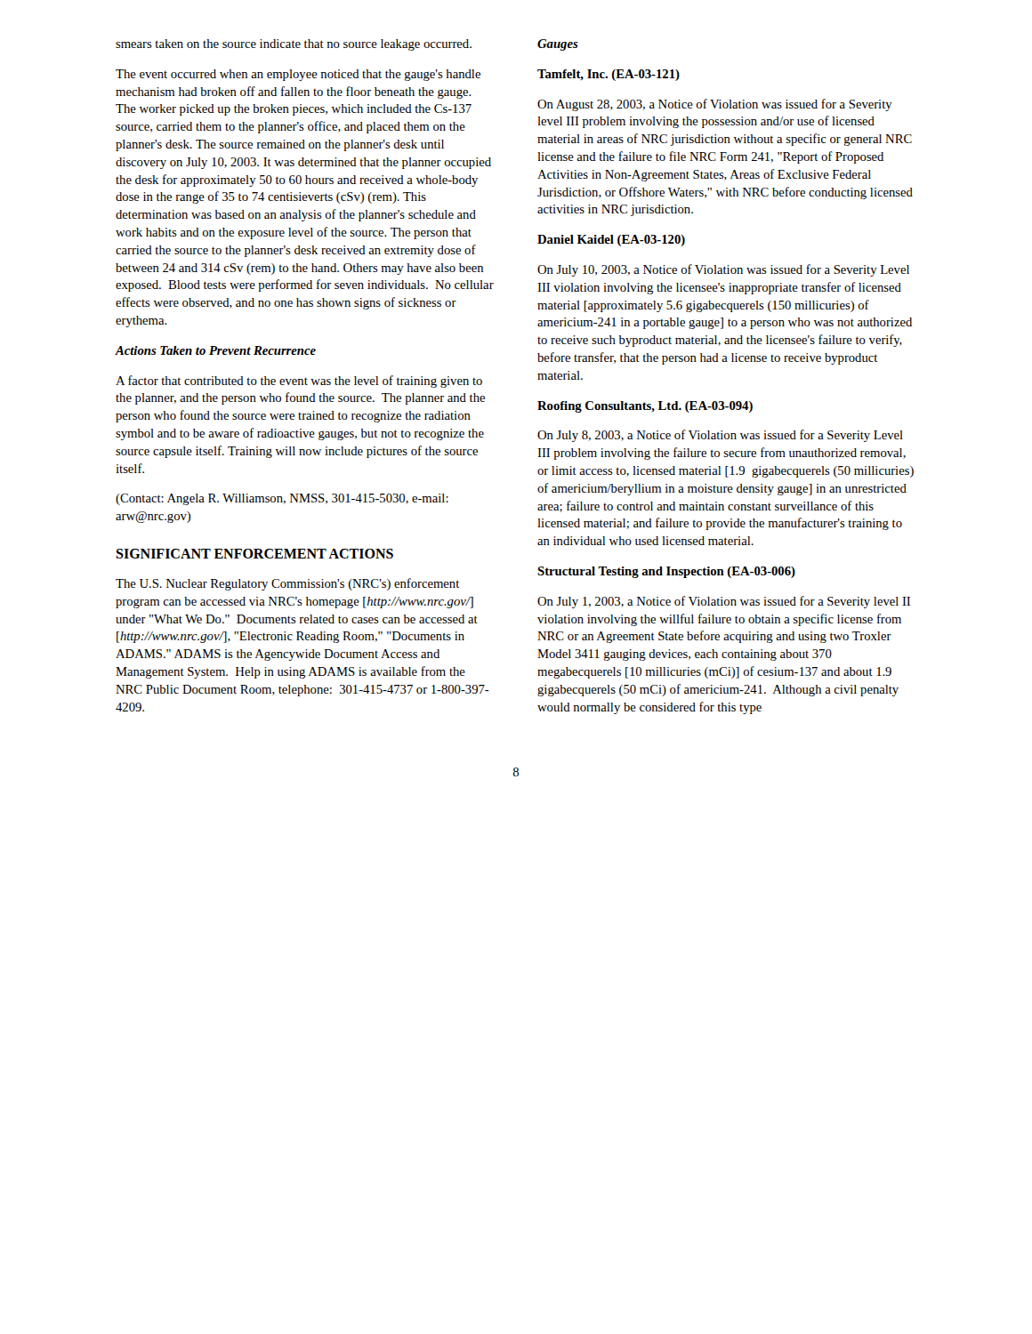smears taken on the source indicate that no source leakage occurred.
The event occurred when an employee noticed that the gauge's handle mechanism had broken off and fallen to the floor beneath the gauge. The worker picked up the broken pieces, which included the Cs-137 source, carried them to the planner's office, and placed them on the planner's desk. The source remained on the planner's desk until discovery on July 10, 2003. It was determined that the planner occupied the desk for approximately 50 to 60 hours and received a whole-body dose in the range of 35 to 74 centisieverts (cSv) (rem). This determination was based on an analysis of the planner's schedule and work habits and on the exposure level of the source. The person that carried the source to the planner's desk received an extremity dose of between 24 and 314 cSv (rem) to the hand. Others may have also been exposed. Blood tests were performed for seven individuals. No cellular effects were observed, and no one has shown signs of sickness or erythema.
Actions Taken to Prevent Recurrence
A factor that contributed to the event was the level of training given to the planner, and the person who found the source. The planner and the person who found the source were trained to recognize the radiation symbol and to be aware of radioactive gauges, but not to recognize the source capsule itself. Training will now include pictures of the source itself.
(Contact: Angela R. Williamson, NMSS, 301-415-5030, e-mail: arw@nrc.gov)
Significant Enforcement Actions
The U.S. Nuclear Regulatory Commission's (NRC's) enforcement program can be accessed via NRC's homepage [http://www.nrc.gov/] under "What We Do." Documents related to cases can be accessed at [http://www.nrc.gov/], "Electronic Reading Room," "Documents in ADAMS." ADAMS is the Agencywide Document Access and Management System. Help in using ADAMS is available from the NRC Public Document Room, telephone: 301-415-4737 or 1-800-397-4209.
Gauges
Tamfelt, Inc. (EA-03-121)
On August 28, 2003, a Notice of Violation was issued for a Severity level III problem involving the possession and/or use of licensed material in areas of NRC jurisdiction without a specific or general NRC license and the failure to file NRC Form 241, "Report of Proposed Activities in Non-Agreement States, Areas of Exclusive Federal Jurisdiction, or Offshore Waters," with NRC before conducting licensed activities in NRC jurisdiction.
Daniel Kaidel (EA-03-120)
On July 10, 2003, a Notice of Violation was issued for a Severity Level III violation involving the licensee's inappropriate transfer of licensed material [approximately 5.6 gigabecquerels (150 millicuries) of americium-241 in a portable gauge] to a person who was not authorized to receive such byproduct material, and the licensee's failure to verify, before transfer, that the person had a license to receive byproduct material.
Roofing Consultants, Ltd. (EA-03-094)
On July 8, 2003, a Notice of Violation was issued for a Severity Level III problem involving the failure to secure from unauthorized removal, or limit access to, licensed material [1.9 gigabecquerels (50 millicuries) of americium/beryllium in a moisture density gauge] in an unrestricted area; failure to control and maintain constant surveillance of this licensed material; and failure to provide the manufacturer's training to an individual who used licensed material.
Structural Testing and Inspection (EA-03-006)
On July 1, 2003, a Notice of Violation was issued for a Severity level II violation involving the willful failure to obtain a specific license from NRC or an Agreement State before acquiring and using two Troxler Model 3411 gauging devices, each containing about 370 megabecquerels [10 millicuries (mCi)] of cesium-137 and about 1.9 gigabecquerels (50 mCi) of americium-241. Although a civil penalty would normally be considered for this type
8